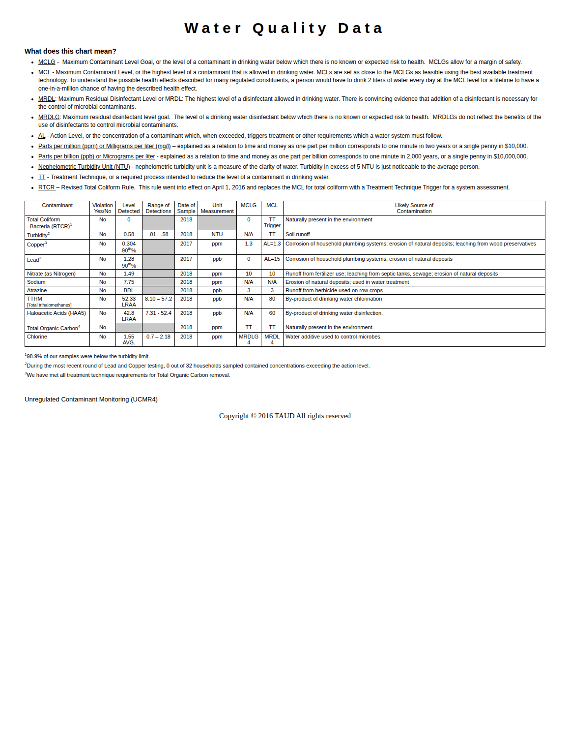Water Quality Data
What does this chart mean?
MCLG - Maximum Contaminant Level Goal, or the level of a contaminant in drinking water below which there is no known or expected risk to health. MCLGs allow for a margin of safety.
MCL - Maximum Contaminant Level, or the highest level of a contaminant that is allowed in drinking water. MCLs are set as close to the MCLGs as feasible using the best available treatment technology. To understand the possible health effects described for many regulated constituents, a person would have to drink 2 liters of water every day at the MCL level for a lifetime to have a one-in-a-million chance of having the described health effect.
MRDL: Maximum Residual Disinfectant Level or MRDL: The highest level of a disinfectant allowed in drinking water. There is convincing evidence that addition of a disinfectant is necessary for the control of microbial contaminants.
MRDLG: Maximum residual disinfectant level goal. The level of a drinking water disinfectant below which there is no known or expected risk to health. MRDLGs do not reflect the benefits of the use of disinfectants to control microbial contaminants.
AL - Action Level, or the concentration of a contaminant which, when exceeded, triggers treatment or other requirements which a water system must follow.
Parts per million (ppm) or Milligrams per liter (mg/l) – explained as a relation to time and money as one part per million corresponds to one minute in two years or a single penny in $10,000.
Parts per billion (ppb) or Micrograms per liter - explained as a relation to time and money as one part per billion corresponds to one minute in 2,000 years, or a single penny in $10,000,000.
Nephelometric Turbidity Unit (NTU) - nephelometric turbidity unit is a measure of the clarity of water. Turbidity in excess of 5 NTU is just noticeable to the average person.
TT - Treatment Technique, or a required process intended to reduce the level of a contaminant in drinking water.
RTCR – Revised Total Coliform Rule. This rule went into effect on April 1, 2016 and replaces the MCL for total coliform with a Treatment Technique Trigger for a system assessment.
| Contaminant | Violation Yes/No | Level Detected | Range of Detections | Date of Sample | Unit Measurement | MCLG | MCL | Likely Source of Contamination |
| --- | --- | --- | --- | --- | --- | --- | --- | --- |
| Total Coliform Bacteria (RTCR) 1 | No | 0 | | 2018 | | 0 | TT Trigger | Naturally present in the environment |
| Turbidity 2 | No | 0.58 | .01 - .58 | 2018 | NTU | N/A | TT | Soil runoff |
| Copper 3 | No | 0.304 90 th % | | 2017 | ppm | 1.3 | AL=1.3 | Corrosion of household plumbing systems; erosion of natural deposits; leaching from wood preservatives |
| Lead 3 | No | 1.28 90 th % | | 2017 | ppb | 0 | AL=15 | Corrosion of household plumbing systems, erosion of natural deposits |
| Nitrate (as Nitrogen) | No | 1.49 | | 2018 | ppm | 10 | 10 | Runoff from fertilizer use; leaching from septic tanks, sewage; erosion of natural deposits |
| Sodium | No | 7.75 | | 2018 | ppm | N/A | N/A | Erosion of natural deposits; used in water treatment |
| Atrazine | No | BDL | | 2018 | ppb | 3 | 3 | Runoff from herbicide used on row crops |
| TTHM [Total trihalomethanes] | No | 52.33 LRAA | 8.10 – 57.2 | 2018 | ppb | N/A | 80 | By-product of drinking water chlorination |
| Haloacetic Acids (HAA5) | No | 42.8 LRAA | 7.31 - 52.4 | 2018 | ppb | N/A | 60 | By-product of drinking water disinfection. |
| Total Organic Carbon 4 | No | | | 2018 | ppm | TT | TT | Naturally present in the environment. |
| Chlorine | No | 1.55 AVG. | 0.7 – 2.18 | 2018 | ppm | MRDLG 4 | MRDL 4 | Water additive used to control microbes. |
198.9% of our samples were below the turbidity limit.
2During the most recent round of Lead and Copper testing, 0 out of 32 households sampled contained concentrations exceeding the action level.
3We have met all treatment technique requirements for Total Organic Carbon removal.
Unregulated Contaminant Monitoring (UCMR4)
Copyright © 2016 TAUD All rights reserved